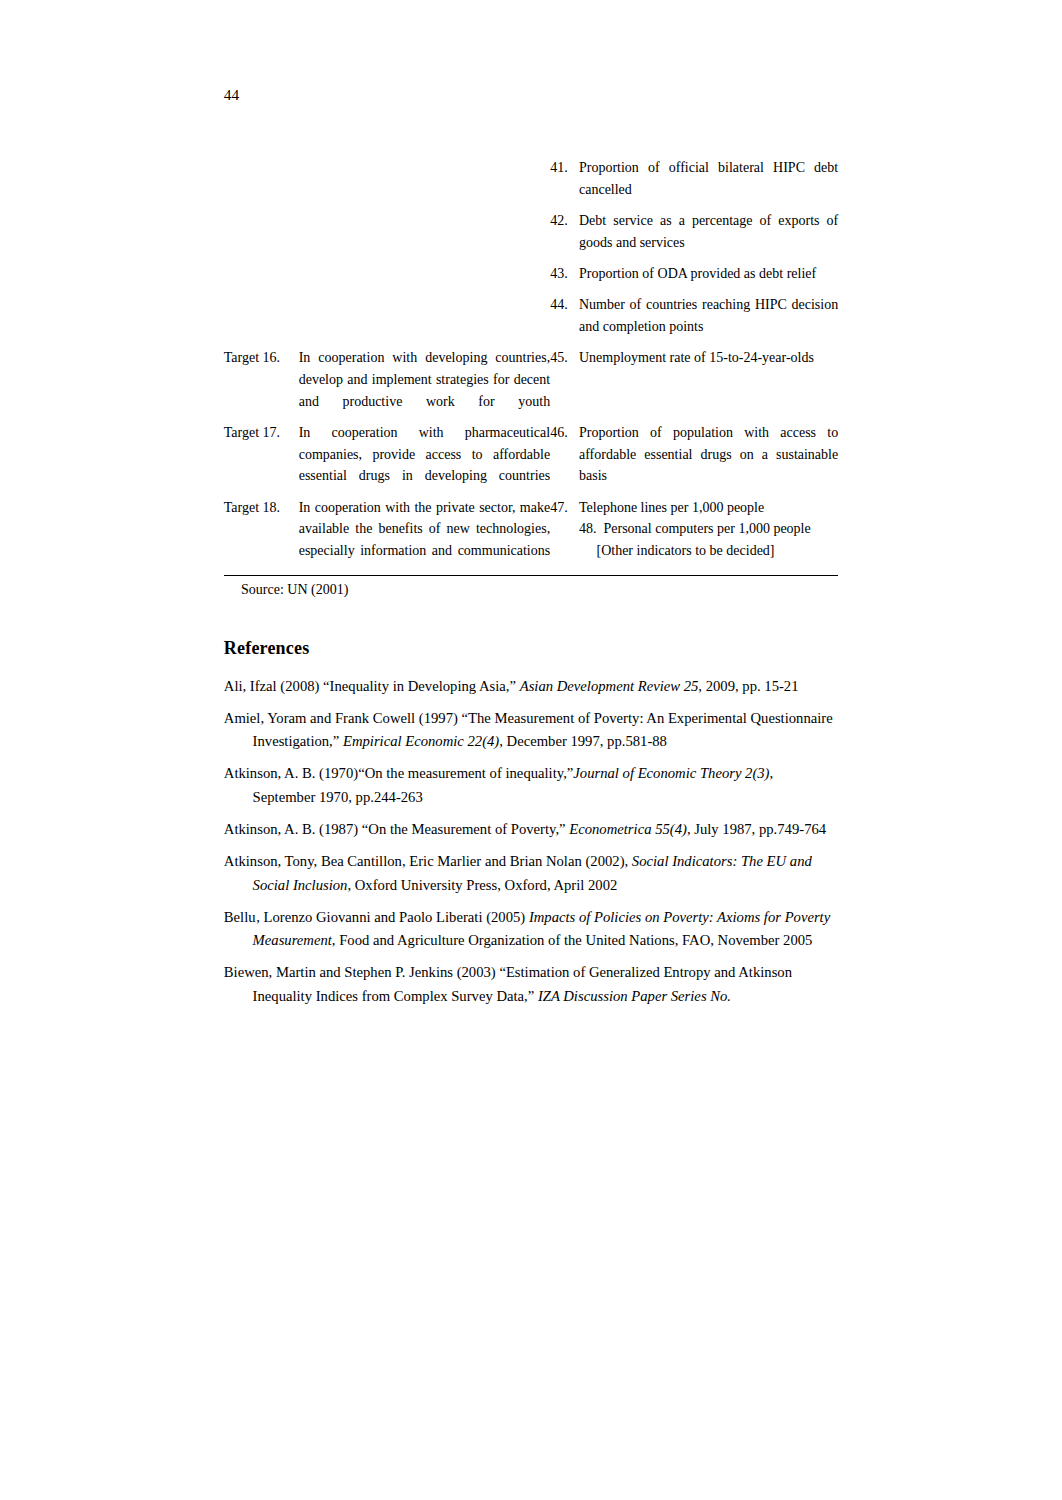44
| | | 41. | Proportion of official bilateral HIPC debt cancelled |
| | | 42. | Debt service as a percentage of exports of goods and services |
| | | 43. | Proportion of ODA provided as debt relief |
| | | 44. | Number of countries reaching HIPC decision and completion points |
| Target 16. | In cooperation with developing countries, develop and implement strategies for decent and productive work for youth | 45. | Unemployment rate of 15-to-24-year-olds |
| Target 17. | In cooperation with pharmaceutical companies, provide access to affordable essential drugs in developing countries | 46. | Proportion of population with access to affordable essential drugs on a sustainable basis |
| Target 18. | In cooperation with the private sector, make available the benefits of new technologies, especially information and communications | 47. | Telephone lines per 1,000 people 48. Personal computers per 1,000 people [Other indicators to be decided] |
Source: UN (2001)
References
Ali, Ifzal (2008) “Inequality in Developing Asia,” Asian Development Review 25, 2009, pp. 15-21
Amiel, Yoram and Frank Cowell (1997) “The Measurement of Poverty: An Experimental Questionnaire Investigation,” Empirical Economic 22(4), December 1997, pp.581-88
Atkinson, A. B. (1970)“On the measurement of inequality,”Journal of Economic Theory 2(3), September 1970, pp.244-263
Atkinson, A. B. (1987) “On the Measurement of Poverty,” Econometrica 55(4), July 1987, pp.749-764
Atkinson, Tony, Bea Cantillon, Eric Marlier and Brian Nolan (2002), Social Indicators: The EU and Social Inclusion, Oxford University Press, Oxford, April 2002
Bellu, Lorenzo Giovanni and Paolo Liberati (2005) Impacts of Policies on Poverty: Axioms for Poverty Measurement, Food and Agriculture Organization of the United Nations, FAO, November 2005
Biewen, Martin and Stephen P. Jenkins (2003) “Estimation of Generalized Entropy and Atkinson Inequality Indices from Complex Survey Data,” IZA Discussion Paper Series No.